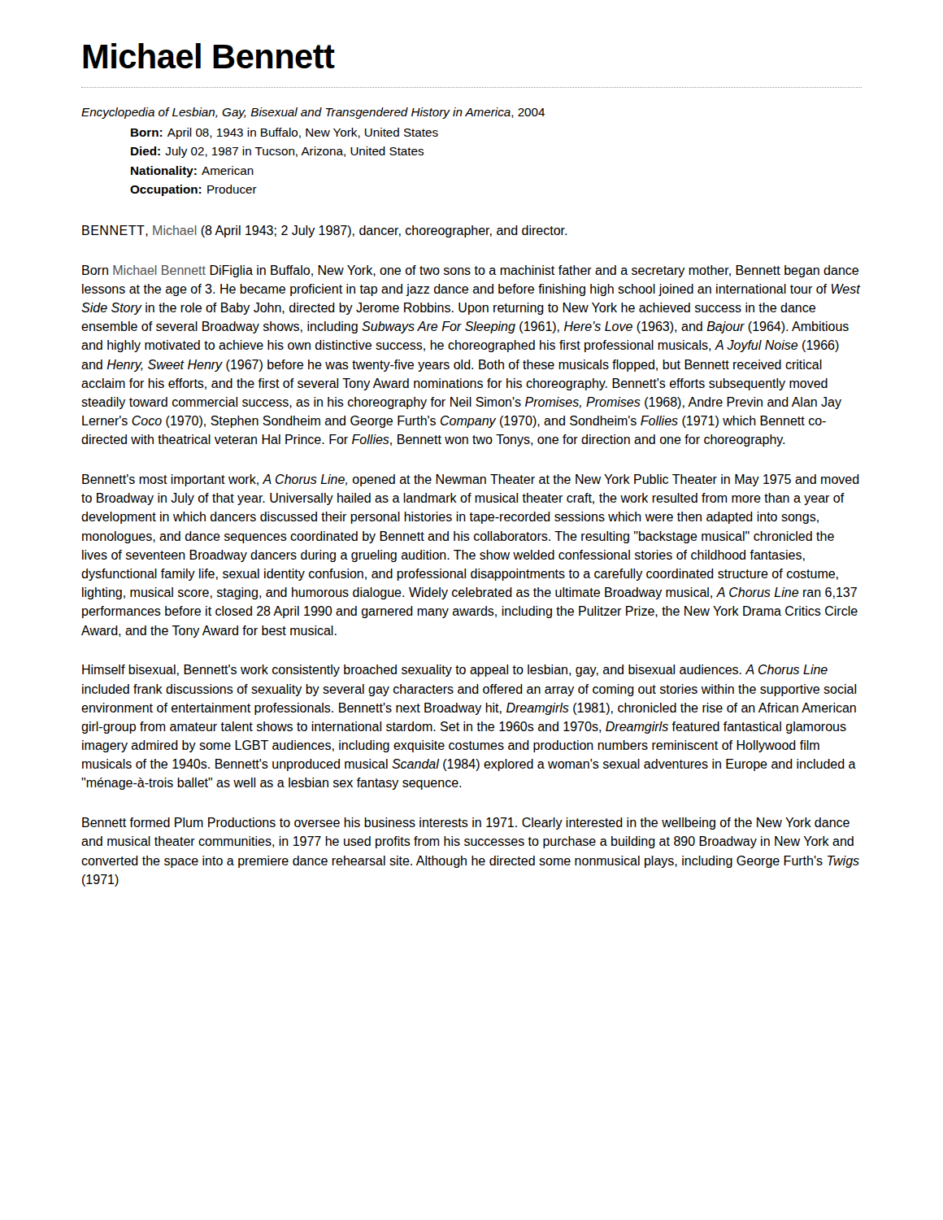Michael Bennett
Encyclopedia of Lesbian, Gay, Bisexual and Transgendered History in America, 2004
Born:
April 08, 1943 in Buffalo, New York, United States
Died:
July 02, 1987 in Tucson, Arizona, United States
Nationality:
American
Occupation:
Producer
BENNETT, Michael (8 April 1943; 2 July 1987), dancer, choreographer, and director.
Born Michael Bennett DiFiglia in Buffalo, New York, one of two sons to a machinist father and a secretary mother, Bennett began dance lessons at the age of 3. He became proficient in tap and jazz dance and before finishing high school joined an international tour of West Side Story in the role of Baby John, directed by Jerome Robbins. Upon returning to New York he achieved success in the dance ensemble of several Broadway shows, including Subways Are For Sleeping (1961), Here's Love (1963), and Bajour (1964). Ambitious and highly motivated to achieve his own distinctive success, he choreographed his first professional musicals, A Joyful Noise (1966) and Henry, Sweet Henry (1967) before he was twenty-five years old. Both of these musicals flopped, but Bennett received critical acclaim for his efforts, and the first of several Tony Award nominations for his choreography. Bennett's efforts subsequently moved steadily toward commercial success, as in his choreography for Neil Simon's Promises, Promises (1968), Andre Previn and Alan Jay Lerner's Coco (1970), Stephen Sondheim and George Furth's Company (1970), and Sondheim's Follies (1971) which Bennett co-directed with theatrical veteran Hal Prince. For Follies, Bennett won two Tonys, one for direction and one for choreography.
Bennett's most important work, A Chorus Line, opened at the Newman Theater at the New York Public Theater in May 1975 and moved to Broadway in July of that year. Universally hailed as a landmark of musical theater craft, the work resulted from more than a year of development in which dancers discussed their personal histories in tape-recorded sessions which were then adapted into songs, monologues, and dance sequences coordinated by Bennett and his collaborators. The resulting "backstage musical" chronicled the lives of seventeen Broadway dancers during a grueling audition. The show welded confessional stories of childhood fantasies, dysfunctional family life, sexual identity confusion, and professional disappointments to a carefully coordinated structure of costume, lighting, musical score, staging, and humorous dialogue. Widely celebrated as the ultimate Broadway musical, A Chorus Line ran 6,137 performances before it closed 28 April 1990 and garnered many awards, including the Pulitzer Prize, the New York Drama Critics Circle Award, and the Tony Award for best musical.
Himself bisexual, Bennett's work consistently broached sexuality to appeal to lesbian, gay, and bisexual audiences. A Chorus Line included frank discussions of sexuality by several gay characters and offered an array of coming out stories within the supportive social environment of entertainment professionals. Bennett's next Broadway hit, Dreamgirls (1981), chronicled the rise of an African American girl-group from amateur talent shows to international stardom. Set in the 1960s and 1970s, Dreamgirls featured fantastical glamorous imagery admired by some LGBT audiences, including exquisite costumes and production numbers reminiscent of Hollywood film musicals of the 1940s. Bennett's unproduced musical Scandal (1984) explored a woman's sexual adventures in Europe and included a "ménage-à-trois ballet" as well as a lesbian sex fantasy sequence.
Bennett formed Plum Productions to oversee his business interests in 1971. Clearly interested in the wellbeing of the New York dance and musical theater communities, in 1977 he used profits from his successes to purchase a building at 890 Broadway in New York and converted the space into a premiere dance rehearsal site. Although he directed some nonmusical plays, including George Furth's Twigs (1971)